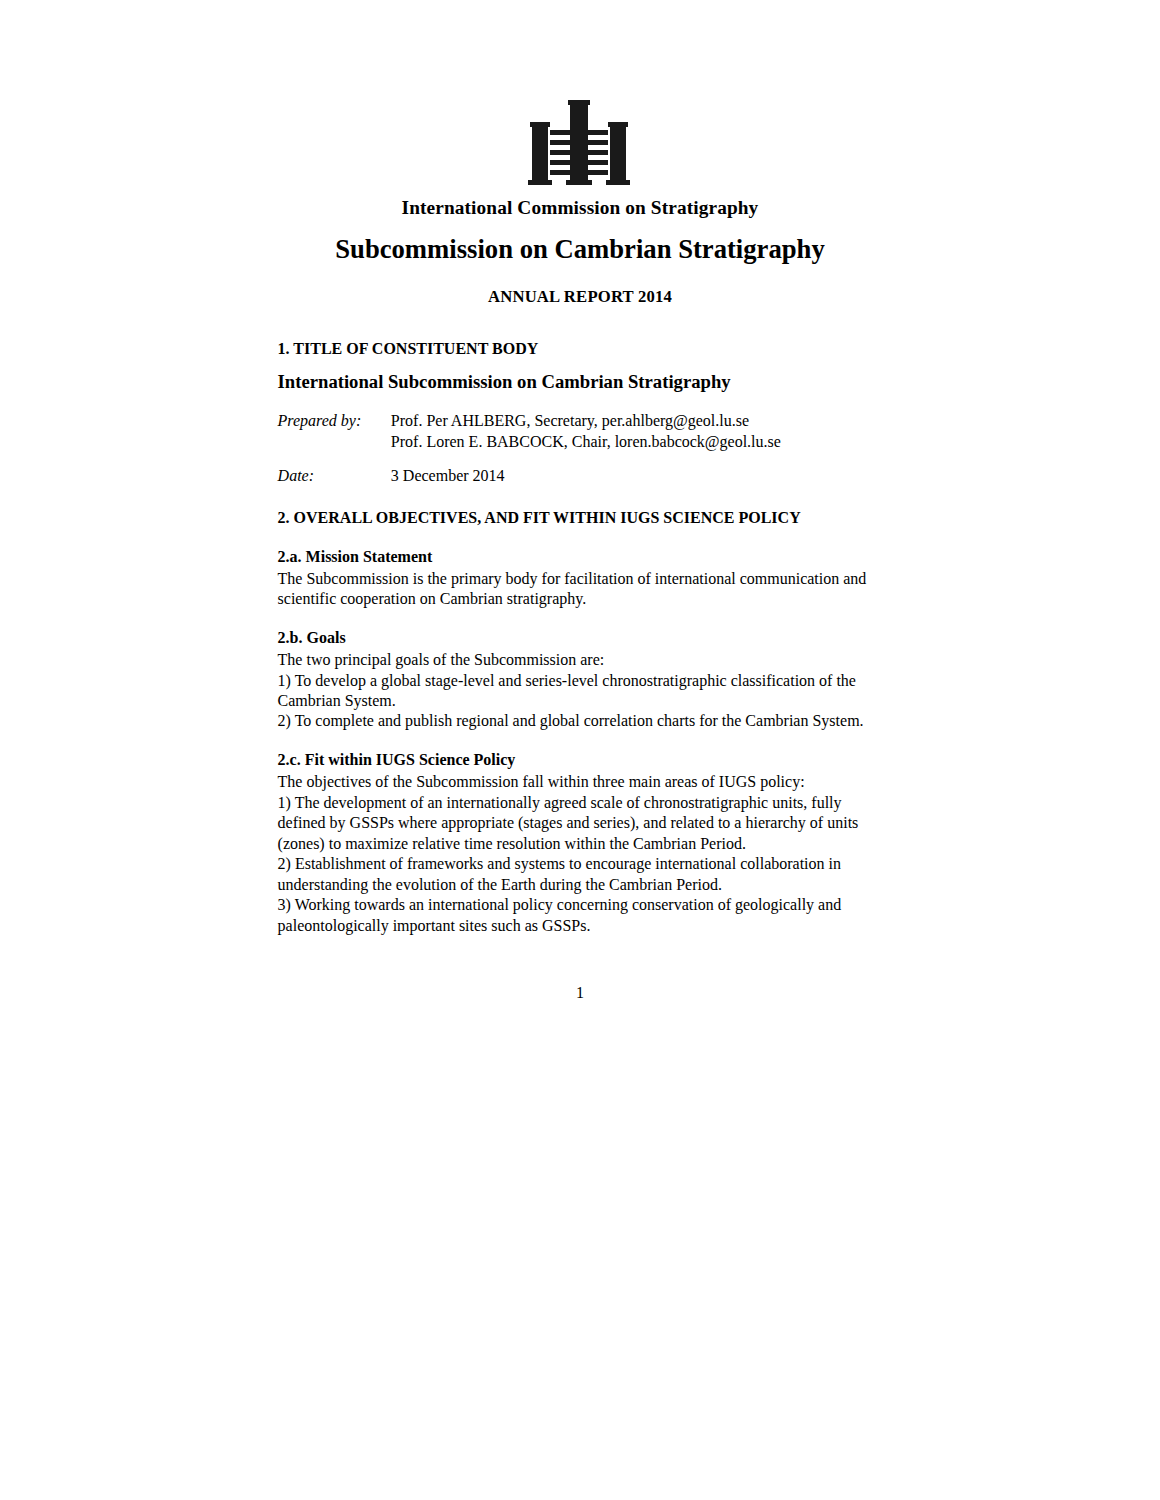International Commission on Stratigraphy
Subcommission on Cambrian Stratigraphy
ANNUAL REPORT 2014
1. TITLE OF CONSTITUENT BODY
International Subcommission on Cambrian Stratigraphy
Prepared by:
Prof. Per AHLBERG, Secretary, per.ahlberg@geol.lu.se Prof. Loren E. BABCOCK, Chair, loren.babcock@geol.lu.se
Date:
3 December 2014
2. OVERALL OBJECTIVES, AND FIT WITHIN IUGS SCIENCE POLICY
2.a. Mission Statement
The Subcommission is the primary body for facilitation of international communication and scientific cooperation on Cambrian stratigraphy.
2.b. Goals
The two principal goals of the Subcommission are:
1) To develop a global stage-level and series-level chronostratigraphic classification of the Cambrian System.
2) To complete and publish regional and global correlation charts for the Cambrian System.
2.c. Fit within IUGS Science Policy
The objectives of the Subcommission fall within three main areas of IUGS policy:
1) The development of an internationally agreed scale of chronostratigraphic units, fully defined by GSSPs where appropriate (stages and series), and related to a hierarchy of units (zones) to maximize relative time resolution within the Cambrian Period.
2) Establishment of frameworks and systems to encourage international collaboration in understanding the evolution of the Earth during the Cambrian Period.
3) Working towards an international policy concerning conservation of geologically and paleontologically important sites such as GSSPs.
1